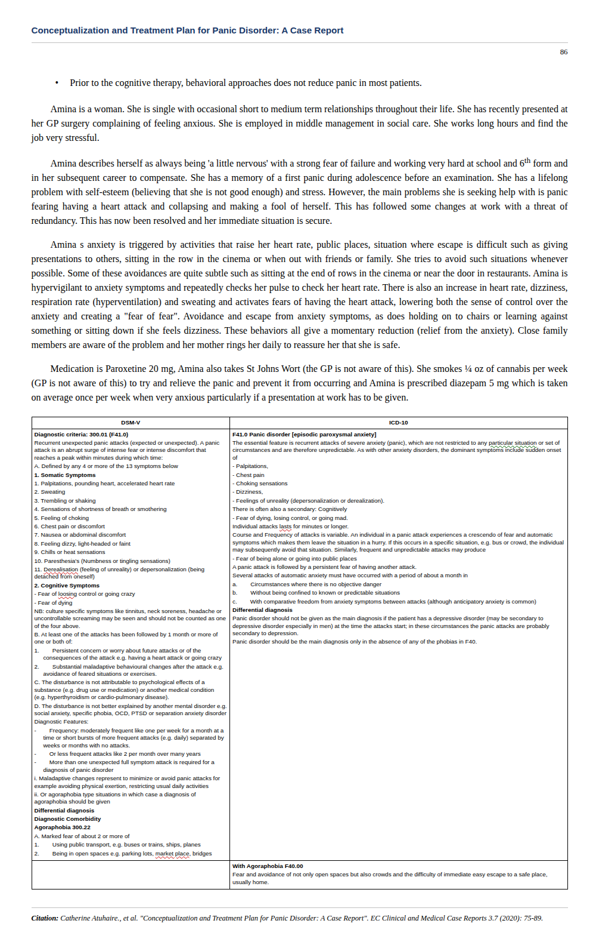Conceptualization and Treatment Plan for Panic Disorder: A Case Report
86
Prior to the cognitive therapy, behavioral approaches does not reduce panic in most patients.
Amina is a woman. She is single with occasional short to medium term relationships throughout their life. She has recently presented at her GP surgery complaining of feeling anxious. She is employed in middle management in social care. She works long hours and find the job very stressful.
Amina describes herself as always being 'a little nervous' with a strong fear of failure and working very hard at school and 6th form and in her subsequent career to compensate. She has a memory of a first panic during adolescence before an examination. She has a lifelong problem with self-esteem (believing that she is not good enough) and stress. However, the main problems she is seeking help with is panic fearing having a heart attack and collapsing and making a fool of herself. This has followed some changes at work with a threat of redundancy. This has now been resolved and her immediate situation is secure.
Amina s anxiety is triggered by activities that raise her heart rate, public places, situation where escape is difficult such as giving presentations to others, sitting in the row in the cinema or when out with friends or family. She tries to avoid such situations whenever possible. Some of these avoidances are quite subtle such as sitting at the end of rows in the cinema or near the door in restaurants. Amina is hypervigilant to anxiety symptoms and repeatedly checks her pulse to check her heart rate. There is also an increase in heart rate, dizziness, respiration rate (hyperventilation) and sweating and activates fears of having the heart attack, lowering both the sense of control over the anxiety and creating a "fear of fear". Avoidance and escape from anxiety symptoms, as does holding on to chairs or learning against something or sitting down if she feels dizziness. These behaviors all give a momentary reduction (relief from the anxiety). Close family members are aware of the problem and her mother rings her daily to reassure her that she is safe.
Medication is Paroxetine 20 mg, Amina also takes St Johns Wort (the GP is not aware of this). She smokes ¼ oz of cannabis per week (GP is not aware of this) to try and relieve the panic and prevent it from occurring and Amina is prescribed diazepam 5 mg which is taken on average once per week when very anxious particularly if a presentation at work has to be given.
| DSM-V | ICD-10 |
| --- | --- |
| Diagnostic criteria: 300.01 (F41.0) Recurrent unexpected panic attacks (expected or unexpected). A panic attack is an abrupt surge of intense fear or intense discomfort that reaches a peak within minutes during which time: A. Defined by any 4 or more of the 13 symptoms below 1. Somatic Symptoms 1. Palpitations, pounding heart, accelerated heart rate 2. Sweating 3. Trembling or shaking 4. Sensations of shortness of breath or smothering 5. Feeling of choking 6. Chest pain or discomfort 7. Nausea or abdominal discomfort 8. Feeling dizzy, light-headed or faint 9. Chills or heat sensations 10. Paresthesia's (Numbness or tingling sensations) 11. Derealisation (feeling of unreality) or depersonalization (being detached from oneself) 2. Cognitive Symptoms - Fear of loosing control or going crazy - Fear of dying NB: culture specific symptoms like tinnitus, neck soreness, headache or uncontrollable screaming may be seen and should not be counted as one of the four above. B. At least one of the attacks has been followed by 1 month or more of one or both of: 1. Persistent concern or worry about future attacks or of the consequences of the attack e.g. having a heart attack or going crazy 2. Substantial maladaptive behavioural changes after the attack e.g. avoidance of feared situations or exercises. C. The disturbance is not attributable to psychological effects of a substance (e.g. drug use or medication) or another medical condition (e.g. hyperthyroidism or cardio-pulmonary disease). D. The disturbance is not better explained by another mental disorder e.g. social anxiety, specific phobia, OCD, PTSD or separation anxiety disorder Diagnostic Features: - Frequency: moderately frequent like one per week for a month at a time or short bursts of more frequent attacks (e.g. daily) separated by weeks or months with no attacks. - Or less frequent attacks like 2 per month over many years - More than one unexpected full symptom attack is required for a diagnosis of panic disorder i. Maladaptive changes represent to minimize or avoid panic attacks for example avoiding physical exertion, restricting usual daily activities ii. Or agoraphobia type situations in which case a diagnosis of agoraphobia should be given Differential diagnosis Diagnostic Comorbidity Agoraphobia 300.22 A. Marked fear of about 2 or more of 1. Using public transport, e.g. buses or trains, ships, planes 2. Being in open spaces e.g. parking lots, market place , bridges | F41.0 Panic disorder [episodic paroxysmal anxiety] The essential feature is recurrent attacks of severe anxiety (panic), which are not restricted to any particular situation or set of circumstances and are therefore unpredictable. As with other anxiety disorders, the dominant symptoms include sudden onset of - Palpitations, - Chest pain - Choking sensations - Dizziness, - Feelings of unreality (depersonalization or derealization). There is often also a secondary: Cognitively - Fear of dying, losing control, or going mad. Individual attacks lasts for minutes or longer. Course and Frequency of attacks is variable. An individual in a panic attack experiences a crescendo of fear and automatic symptoms which makes them leave the situation in a hurry. If this occurs in a specific situation, e.g. bus or crowd, the individual may subsequently avoid that situation. Similarly, frequent and unpredictable attacks may produce - Fear of being alone or going into public places A panic attack is followed by a persistent fear of having another attack. Several attacks of automatic anxiety must have occurred with a period of about a month in a. Circumstances where there is no objective danger b. Without being confined to known or predictable situations c. With comparative freedom from anxiety symptoms between attacks (although anticipatory anxiety is common) Differential diagnosis Panic disorder should not be given as the main diagnosis if the patient has a depressive disorder (may be secondary to depressive disorder especially in men) at the time the attacks start; in these circumstances the panic attacks are probably secondary to depression. Panic disorder should be the main diagnosis only in the absence of any of the phobias in F40. |
| | With Agoraphobia F40.00 Fear and avoidance of not only open spaces but also crowds and the difficulty of immediate easy escape to a safe place, usually home. |
Citation: Catherine Atuhaire., et al. "Conceptualization and Treatment Plan for Panic Disorder: A Case Report". EC Clinical and Medical Case Reports 3.7 (2020): 75-89.